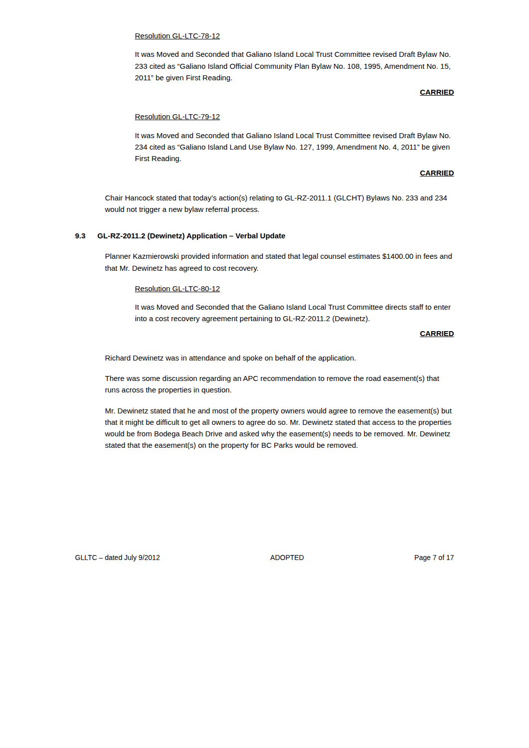Resolution GL-LTC-78-12
It was Moved and Seconded that Galiano Island Local Trust Committee revised Draft Bylaw No. 233 cited as “Galiano Island Official Community Plan Bylaw No. 108, 1995, Amendment No. 15, 2011” be given First Reading.
CARRIED
Resolution GL-LTC-79-12
It was Moved and Seconded that Galiano Island Local Trust Committee revised Draft Bylaw No. 234 cited as “Galiano Island Land Use Bylaw No. 127, 1999, Amendment No. 4, 2011” be given First Reading.
CARRIED
Chair Hancock stated that today’s action(s) relating to GL-RZ-2011.1 (GLCHT) Bylaws No. 233 and 234 would not trigger a new bylaw referral process.
9.3 GL-RZ-2011.2 (Dewinetz) Application – Verbal Update
Planner Kazmierowski provided information and stated that legal counsel estimates $1400.00 in fees and that Mr. Dewinetz has agreed to cost recovery.
Resolution GL-LTC-80-12
It was Moved and Seconded that the Galiano Island Local Trust Committee directs staff to enter into a cost recovery agreement pertaining to GL-RZ-2011.2 (Dewinetz).
CARRIED
Richard Dewinetz was in attendance and spoke on behalf of the application.
There was some discussion regarding an APC recommendation to remove the road easement(s) that runs across the properties in question.
Mr. Dewinetz stated that he and most of the property owners would agree to remove the easement(s) but that it might be difficult to get all owners to agree do so. Mr. Dewinetz stated that access to the properties would be from Bodega Beach Drive and asked why the easement(s) needs to be removed. Mr. Dewinetz stated that the easement(s) on the property for BC Parks would be removed.
GLLTC – dated July 9/2012 ADOPTED Page 7 of 17